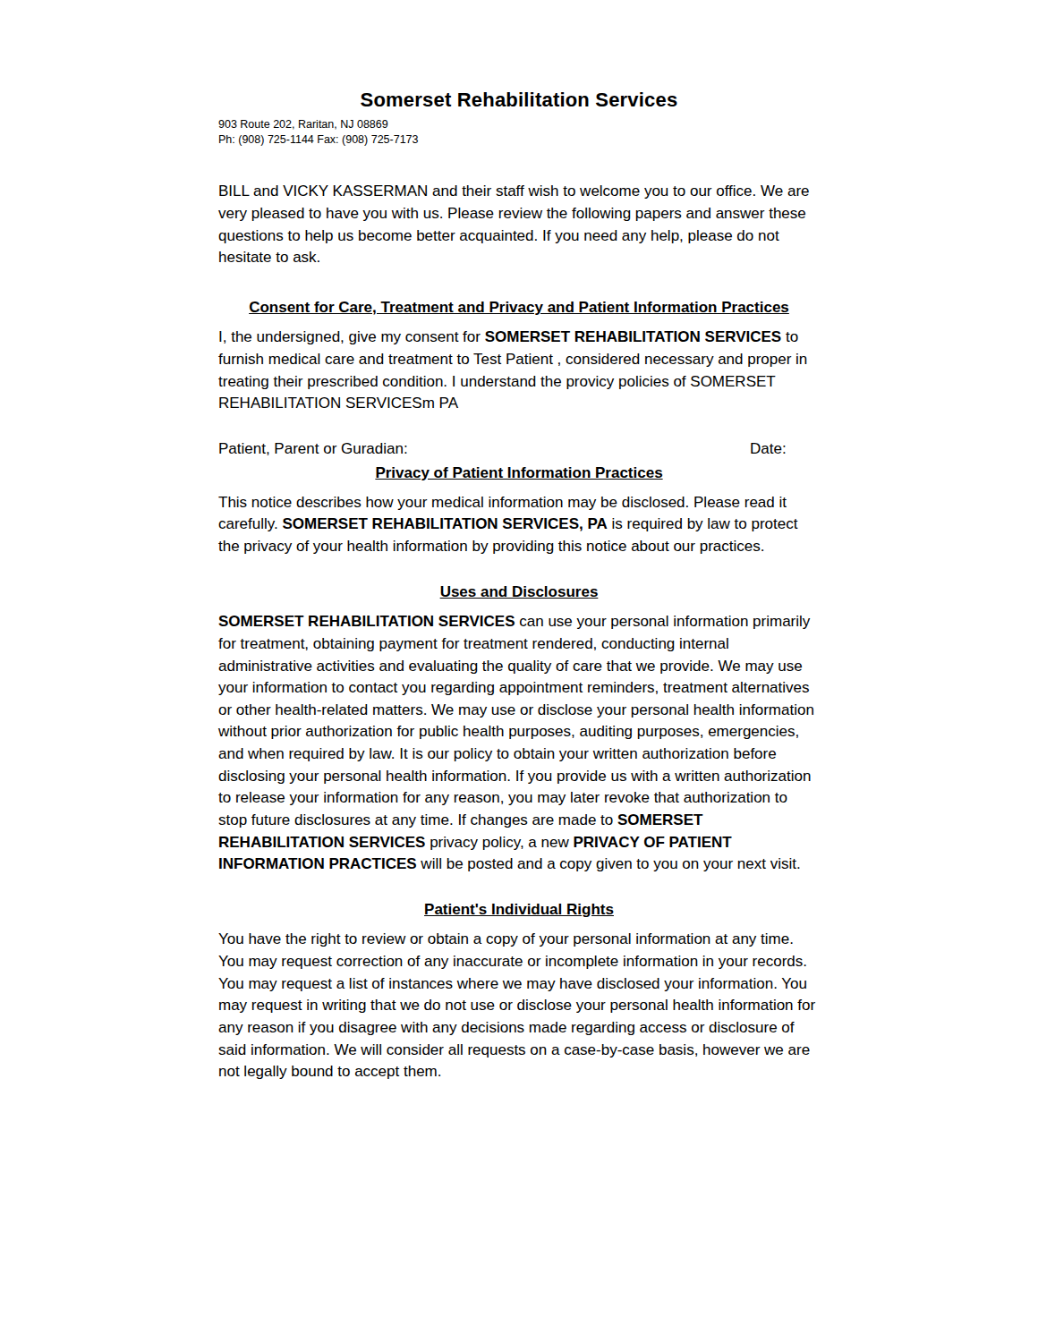Somerset Rehabilitation Services
903 Route 202, Raritan, NJ 08869
Ph: (908) 725-1144 Fax: (908) 725-7173
BILL and VICKY KASSERMAN and their staff wish to welcome you to our office. We are very pleased to have you with us. Please review the following papers and answer these questions to help us become better acquainted. If you need any help, please do not hesitate to ask.
Consent for Care, Treatment and Privacy and Patient Information Practices
I, the undersigned, give my consent for SOMERSET REHABILITATION SERVICES to furnish medical care and treatment to Test Patient , considered necessary and proper in treating their prescribed condition. I understand the provicy policies of SOMERSET REHABILITATION SERVICESm PA
Patient, Parent or Guradian: Date:
Privacy of Patient Information Practices
This notice describes how your medical information may be disclosed. Please read it carefully. SOMERSET REHABILITATION SERVICES, PA is required by law to protect the privacy of your health information by providing this notice about our practices.
Uses and Disclosures
SOMERSET REHABILITATION SERVICES can use your personal information primarily for treatment, obtaining payment for treatment rendered, conducting internal administrative activities and evaluating the quality of care that we provide. We may use your information to contact you regarding appointment reminders, treatment alternatives or other health-related matters. We may use or disclose your personal health information without prior authorization for public health purposes, auditing purposes, emergencies, and when required by law. It is our policy to obtain your written authorization before disclosing your personal health information. If you provide us with a written authorization to release your information for any reason, you may later revoke that authorization to stop future disclosures at any time. If changes are made to SOMERSET REHABILITATION SERVICES privacy policy, a new PRIVACY OF PATIENT INFORMATION PRACTICES will be posted and a copy given to you on your next visit.
Patient's Individual Rights
You have the right to review or obtain a copy of your personal information at any time. You may request correction of any inaccurate or incomplete information in your records. You may request a list of instances where we may have disclosed your information. You may request in writing that we do not use or disclose your personal health information for any reason if you disagree with any decisions made regarding access or disclosure of said information. We will consider all requests on a case-by-case basis, however we are not legally bound to accept them.